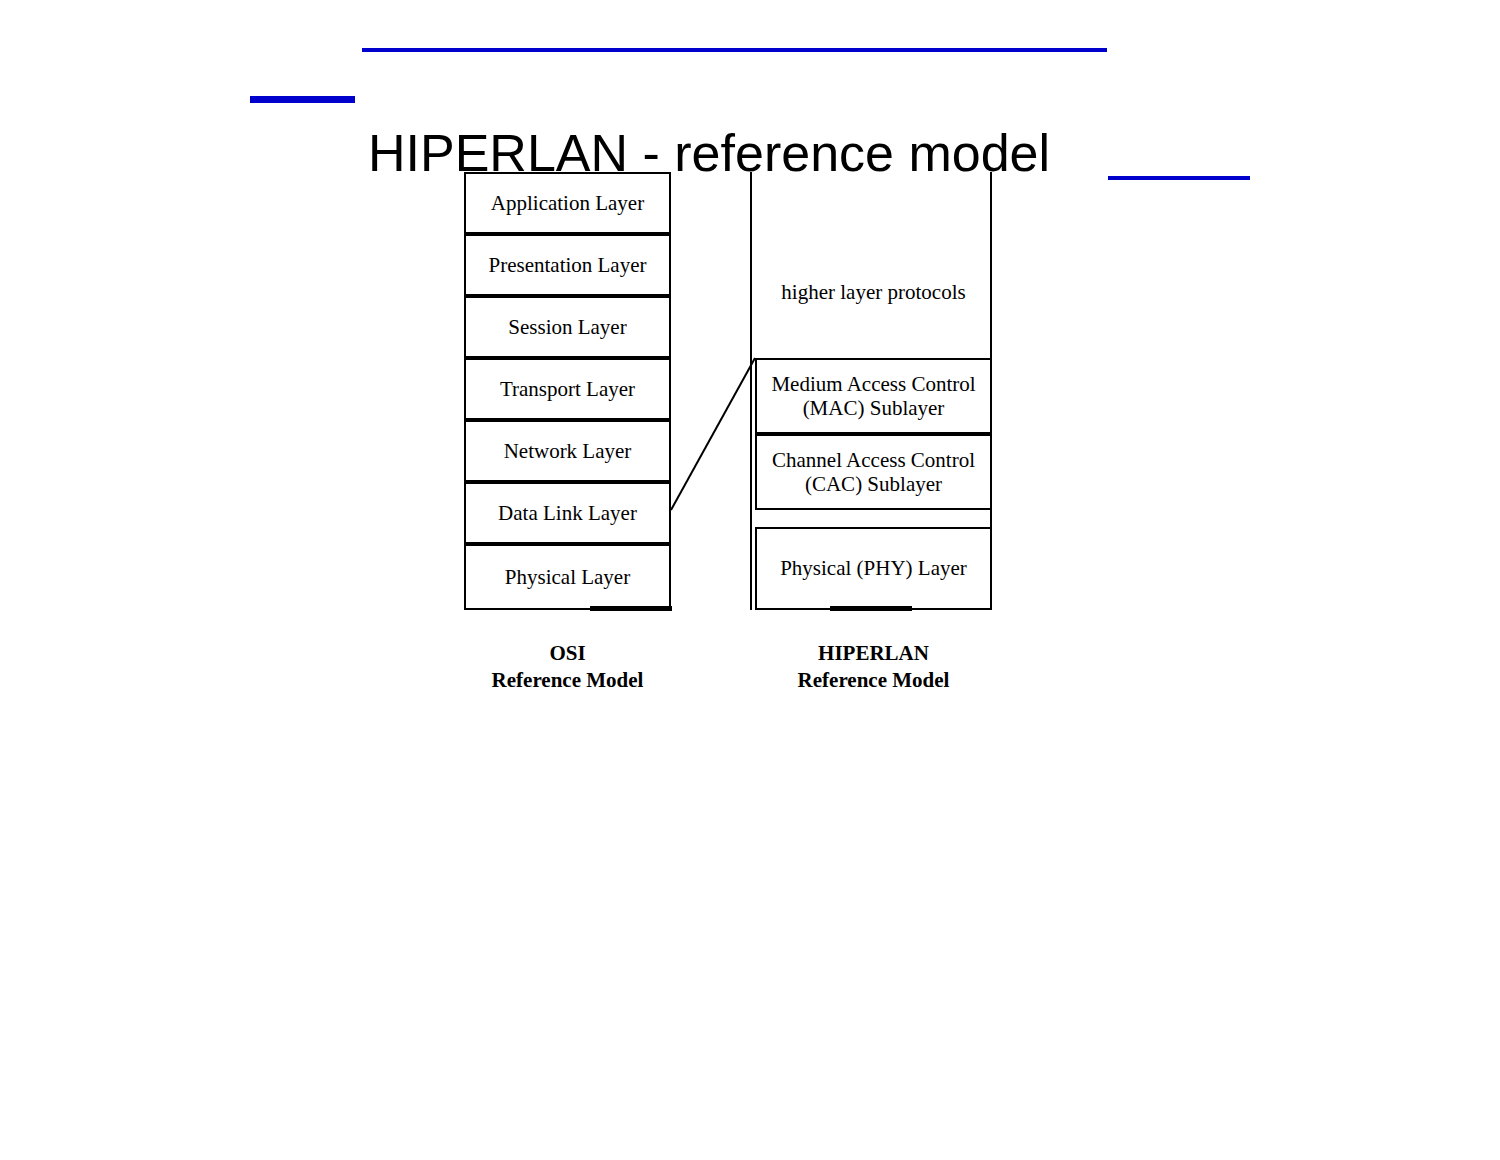HIPERLAN - reference model
Application Layer
Presentation Layer
Session Layer
Transport Layer
Network Layer
Data Link Layer
Physical Layer
higher layer protocols
Medium Access Control
(MAC) Sublayer
Channel Access Control
(CAC) Sublayer
Physical (PHY) Layer
OSI
Reference Model
HIPERLAN
Reference Model